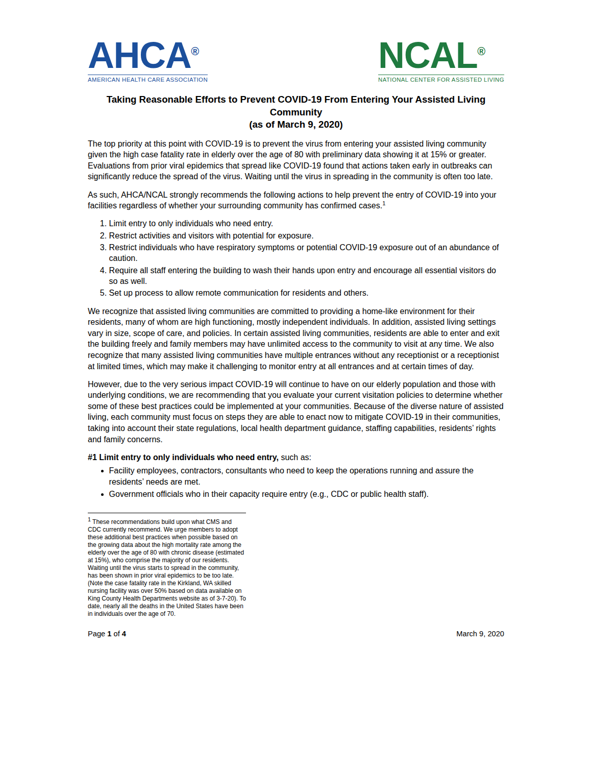AHCA®
AMERICAN HEALTH CARE ASSOCIATION
NCAL®
NATIONAL CENTER FOR ASSISTED LIVING
Taking Reasonable Efforts to Prevent COVID-19 From Entering Your Assisted Living Community (as of March 9, 2020)
The top priority at this point with COVID-19 is to prevent the virus from entering your assisted living community given the high case fatality rate in elderly over the age of 80 with preliminary data showing it at 15% or greater. Evaluations from prior viral epidemics that spread like COVID-19 found that actions taken early in outbreaks can significantly reduce the spread of the virus. Waiting until the virus in spreading in the community is often too late.
As such, AHCA/NCAL strongly recommends the following actions to help prevent the entry of COVID-19 into your facilities regardless of whether your surrounding community has confirmed cases.1
Limit entry to only individuals who need entry.
Restrict activities and visitors with potential for exposure.
Restrict individuals who have respiratory symptoms or potential COVID-19 exposure out of an abundance of caution.
Require all staff entering the building to wash their hands upon entry and encourage all essential visitors do so as well.
Set up process to allow remote communication for residents and others.
We recognize that assisted living communities are committed to providing a home-like environment for their residents, many of whom are high functioning, mostly independent individuals. In addition, assisted living settings vary in size, scope of care, and policies. In certain assisted living communities, residents are able to enter and exit the building freely and family members may have unlimited access to the community to visit at any time. We also recognize that many assisted living communities have multiple entrances without any receptionist or a receptionist at limited times, which may make it challenging to monitor entry at all entrances and at certain times of day.
However, due to the very serious impact COVID-19 will continue to have on our elderly population and those with underlying conditions, we are recommending that you evaluate your current visitation policies to determine whether some of these best practices could be implemented at your communities. Because of the diverse nature of assisted living, each community must focus on steps they are able to enact now to mitigate COVID-19 in their communities, taking into account their state regulations, local health department guidance, staffing capabilities, residents’ rights and family concerns.
#1 Limit entry to only individuals who need entry, such as:
Facility employees, contractors, consultants who need to keep the operations running and assure the residents’ needs are met.
Government officials who in their capacity require entry (e.g., CDC or public health staff).
1 These recommendations build upon what CMS and CDC currently recommend. We urge members to adopt these additional best practices when possible based on the growing data about the high mortality rate among the elderly over the age of 80 with chronic disease (estimated at 15%), who comprise the majority of our residents. Waiting until the virus starts to spread in the community, has been shown in prior viral epidemics to be too late. (Note the case fatality rate in the Kirkland, WA skilled nursing facility was over 50% based on data available on King County Health Departments website as of 3-7-20). To date, nearly all the deaths in the United States have been in individuals over the age of 70.
Page 1 of 4
March 9, 2020